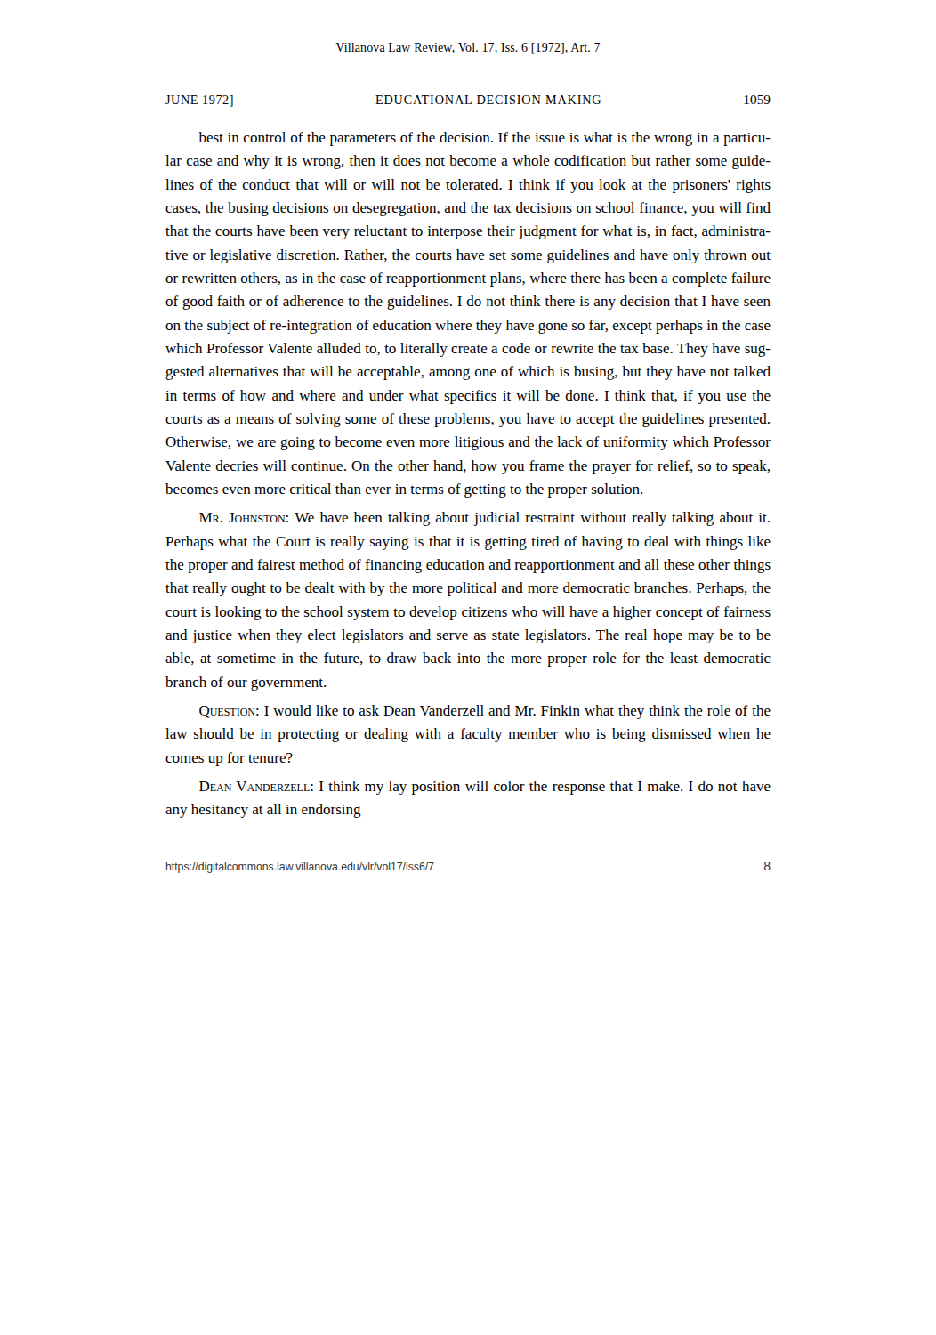Villanova Law Review, Vol. 17, Iss. 6 [1972], Art. 7
June 1972] Educational Decision Making 1059
best in control of the parameters of the decision. If the issue is what is the wrong in a particular case and why it is wrong, then it does not become a whole codification but rather some guidelines of the conduct that will or will not be tolerated. I think if you look at the prisoners' rights cases, the busing decisions on desegregation, and the tax decisions on school finance, you will find that the courts have been very reluctant to interpose their judgment for what is, in fact, administrative or legislative discretion. Rather, the courts have set some guidelines and have only thrown out or rewritten others, as in the case of reapportionment plans, where there has been a complete failure of good faith or of adherence to the guidelines. I do not think there is any decision that I have seen on the subject of re-integration of education where they have gone so far, except perhaps in the case which Professor Valente alluded to, to literally create a code or rewrite the tax base. They have suggested alternatives that will be acceptable, among one of which is busing, but they have not talked in terms of how and where and under what specifics it will be done. I think that, if you use the courts as a means of solving some of these problems, you have to accept the guidelines presented. Otherwise, we are going to become even more litigious and the lack of uniformity which Professor Valente decries will continue. On the other hand, how you frame the prayer for relief, so to speak, becomes even more critical than ever in terms of getting to the proper solution.
Mr. Johnston: We have been talking about judicial restraint without really talking about it. Perhaps what the Court is really saying is that it is getting tired of having to deal with things like the proper and fairest method of financing education and reapportionment and all these other things that really ought to be dealt with by the more political and more democratic branches. Perhaps, the court is looking to the school system to develop citizens who will have a higher concept of fairness and justice when they elect legislators and serve as state legislators. The real hope may be to be able, at sometime in the future, to draw back into the more proper role for the least democratic branch of our government.
Question: I would like to ask Dean Vanderzell and Mr. Finkin what they think the role of the law should be in protecting or dealing with a faculty member who is being dismissed when he comes up for tenure?
Dean Vanderzell: I think my lay position will color the response that I make. I do not have any hesitancy at all in endorsing
https://digitalcommons.law.villanova.edu/vlr/vol17/iss6/7 8